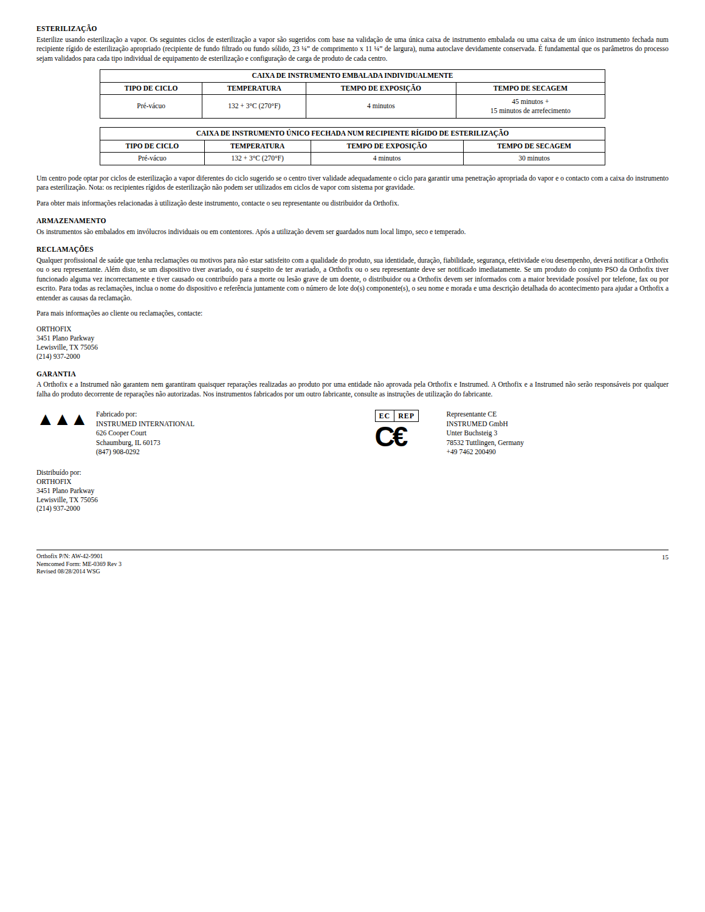Esterilização
Esterilize usando esterilização a vapor. Os seguintes ciclos de esterilização a vapor são sugeridos com base na validação de uma única caixa de instrumento embalada ou uma caixa de um único instrumento fechada num recipiente rígido de esterilização apropriado (recipiente de fundo filtrado ou fundo sólido, 23 ¼” de comprimento x 11 ¼” de largura), numa autoclave devidamente conservada. É fundamental que os parâmetros do processo sejam validados para cada tipo individual de equipamento de esterilização e configuração de carga de produto de cada centro.
| CAIXA DE INSTRUMENTO EMBALADA INDIVIDUALMENTE |
| --- |
| TIPO DE CICLO | TEMPERATURA | TEMPO DE EXPOSIÇÃO | TEMPO DE SECAGEM |
| Pré-vácuo | 132 + 3°C (270°F) | 4 minutos | 45 minutos + 15 minutos de arrefecimento |
| CAIXA DE INSTRUMENTO ÚNICO FECHADA NUM RECIPIENTE RÍGIDO DE ESTERILIZAÇÃO |
| --- |
| TIPO DE CICLO | TEMPERATURA | TEMPO DE EXPOSIÇÃO | TEMPO DE SECAGEM |
| Pré-vácuo | 132 + 3°C (270°F) | 4 minutos | 30 minutos |
Um centro pode optar por ciclos de esterilização a vapor diferentes do ciclo sugerido se o centro tiver validade adequadamente o ciclo para garantir uma penetração apropriada do vapor e o contacto com a caixa do instrumento para esterilização. Nota: os recipientes rígidos de esterilização não podem ser utilizados em ciclos de vapor com sistema por gravidade.
Para obter mais informações relacionadas à utilização deste instrumento, contacte o seu representante ou distribuidor da Orthofix.
Armazenamento
Os instrumentos são embalados em invólucros individuais ou em contentores. Após a utilização devem ser guardados num local limpo, seco e temperado.
Reclamações
Qualquer profissional de saúde que tenha reclamações ou motivos para não estar satisfeito com a qualidade do produto, sua identidade, duração, fiabilidade, segurança, efetividade e/ou desempenho, deverá notificar a Orthofix ou o seu representante. Além disto, se um dispositivo tiver avariado, ou é suspeito de ter avariado, a Orthofix ou o seu representante deve ser notificado imediatamente. Se um produto do conjunto PSO da Orthofix tiver funcionado alguma vez incorrectamente e tiver causado ou contribuído para a morte ou lesão grave de um doente, o distribuidor ou a Orthofix devem ser informados com a maior brevidade possível por telefone, fax ou por escrito. Para todas as reclamações, inclua o nome do dispositivo e referência juntamente com o número de lote do(s) componente(s), o seu nome e morada e uma descrição detalhada do acontecimento para ajudar a Orthofix a entender as causas da reclamação.
Para mais informações ao cliente ou reclamações, contacte:
ORTHOFIX
3451 Plano Parkway
Lewisville, TX 75056
(214) 937-2000
Garantia
A Orthofix e a Instrumed não garantem nem garantiram quaisquer reparações realizadas ao produto por uma entidade não aprovada pela Orthofix e Instrumed. A Orthofix e a Instrumed não serão responsáveis por qualquer falha do produto decorrente de reparações não autorizadas. Nos instrumentos fabricados por um outro fabricante, consulte as instruções de utilização do fabricante.
| ▲▲▲ | Fabricado por: INSTRUMED INTERNATIONAL 626 Cooper Court Schaumburg, IL 60173 (847) 908-0292 | EC REP C€ | Representante CE INSTRUMED GmbH Unter Buchsteig 3 78532 Tuttlingen, Germany +49 7462 200490 |
Distribuído por:
ORTHOFIX
3451 Plano Parkway
Lewisville, TX 75056
(214) 937-2000
15
Orthofix P/N: AW-42-9901
Nemcomed Form: ME-0369 Rev 3
Revised 08/28/2014 WSG